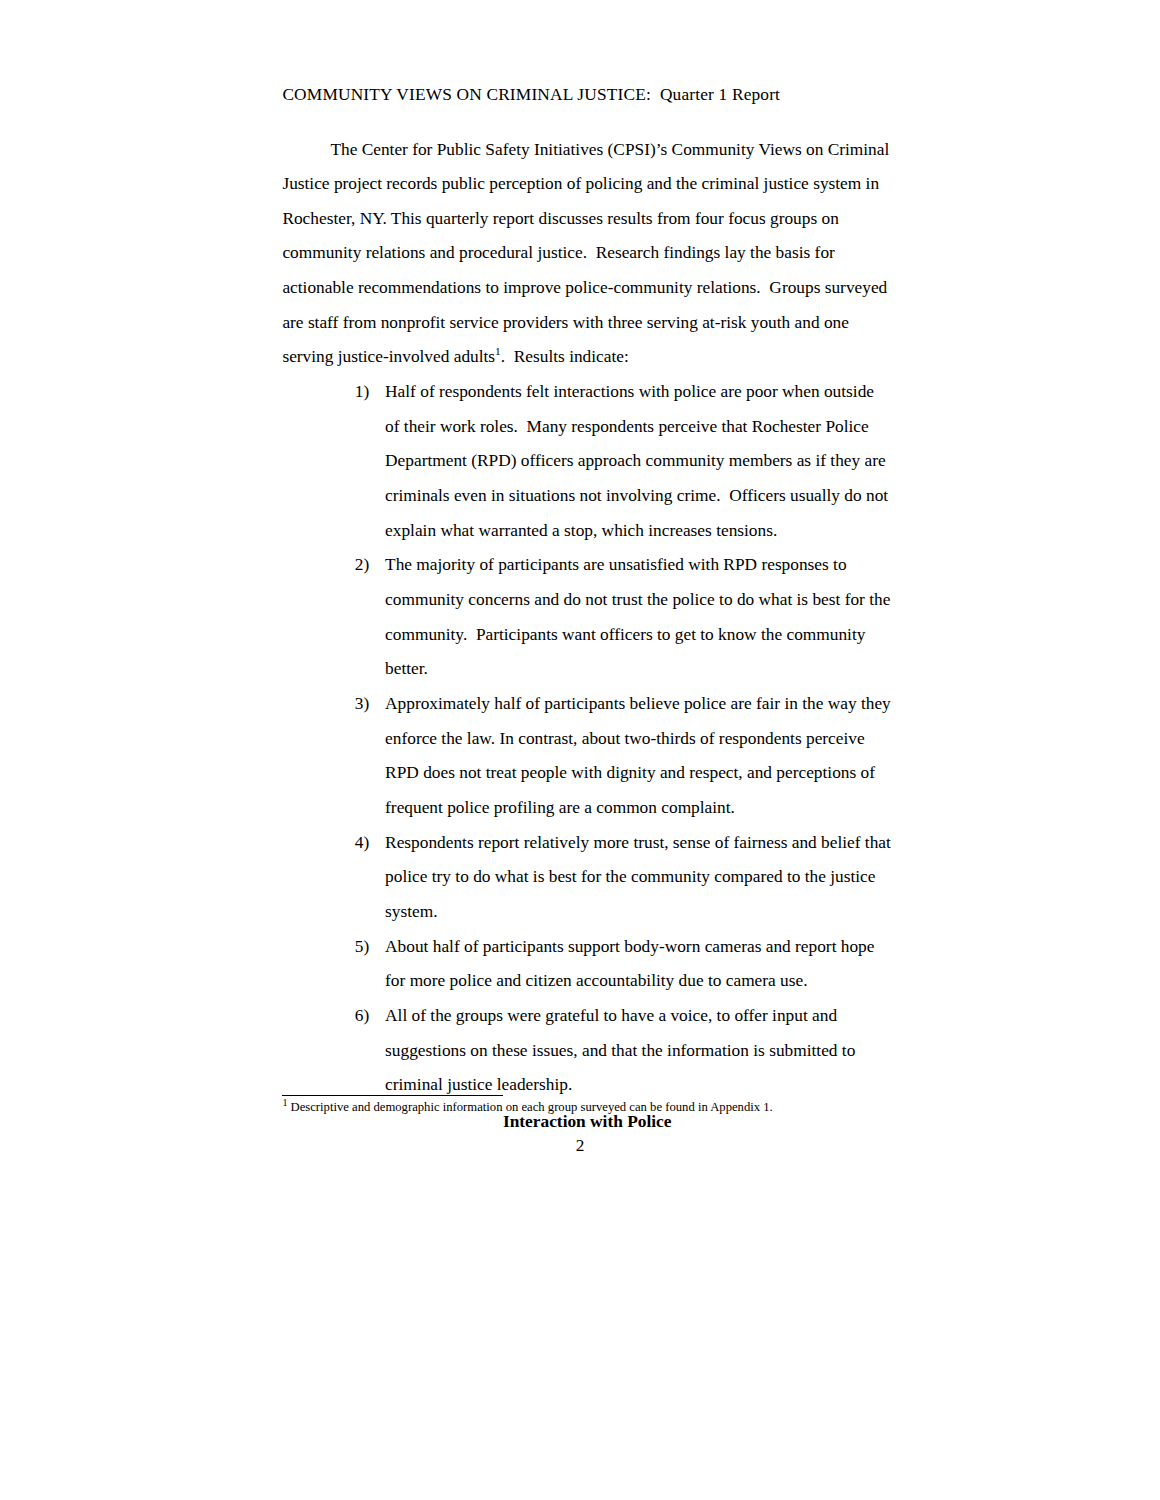COMMUNITY VIEWS ON CRIMINAL JUSTICE: Quarter 1 Report
The Center for Public Safety Initiatives (CPSI)’s Community Views on Criminal Justice project records public perception of policing and the criminal justice system in Rochester, NY. This quarterly report discusses results from four focus groups on community relations and procedural justice. Research findings lay the basis for actionable recommendations to improve police-community relations. Groups surveyed are staff from nonprofit service providers with three serving at-risk youth and one serving justice-involved adults1. Results indicate:
Half of respondents felt interactions with police are poor when outside of their work roles. Many respondents perceive that Rochester Police Department (RPD) officers approach community members as if they are criminals even in situations not involving crime. Officers usually do not explain what warranted a stop, which increases tensions.
The majority of participants are unsatisfied with RPD responses to community concerns and do not trust the police to do what is best for the community. Participants want officers to get to know the community better.
Approximately half of participants believe police are fair in the way they enforce the law. In contrast, about two-thirds of respondents perceive RPD does not treat people with dignity and respect, and perceptions of frequent police profiling are a common complaint.
Respondents report relatively more trust, sense of fairness and belief that police try to do what is best for the community compared to the justice system.
About half of participants support body-worn cameras and report hope for more police and citizen accountability due to camera use.
All of the groups were grateful to have a voice, to offer input and suggestions on these issues, and that the information is submitted to criminal justice leadership.
Interaction with Police
1 Descriptive and demographic information on each group surveyed can be found in Appendix 1.
2